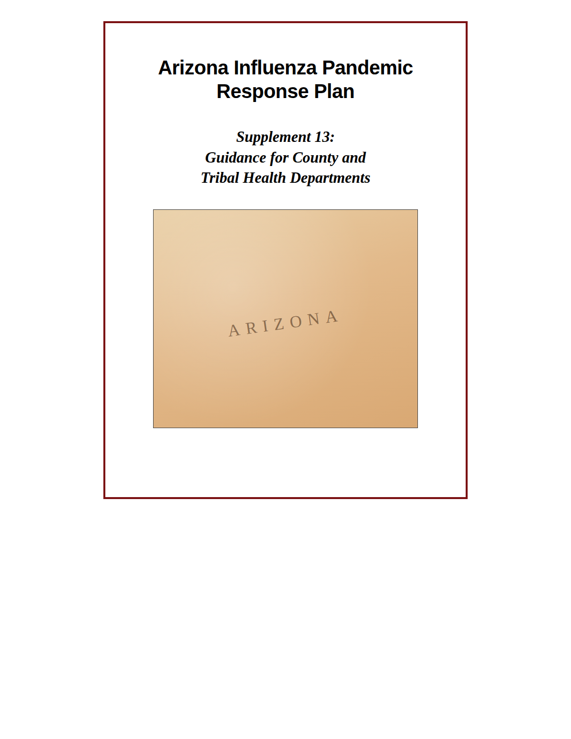Arizona Influenza Pandemic
Response Plan
Supplement 13:
Guidance for County and
Tribal Health Departments